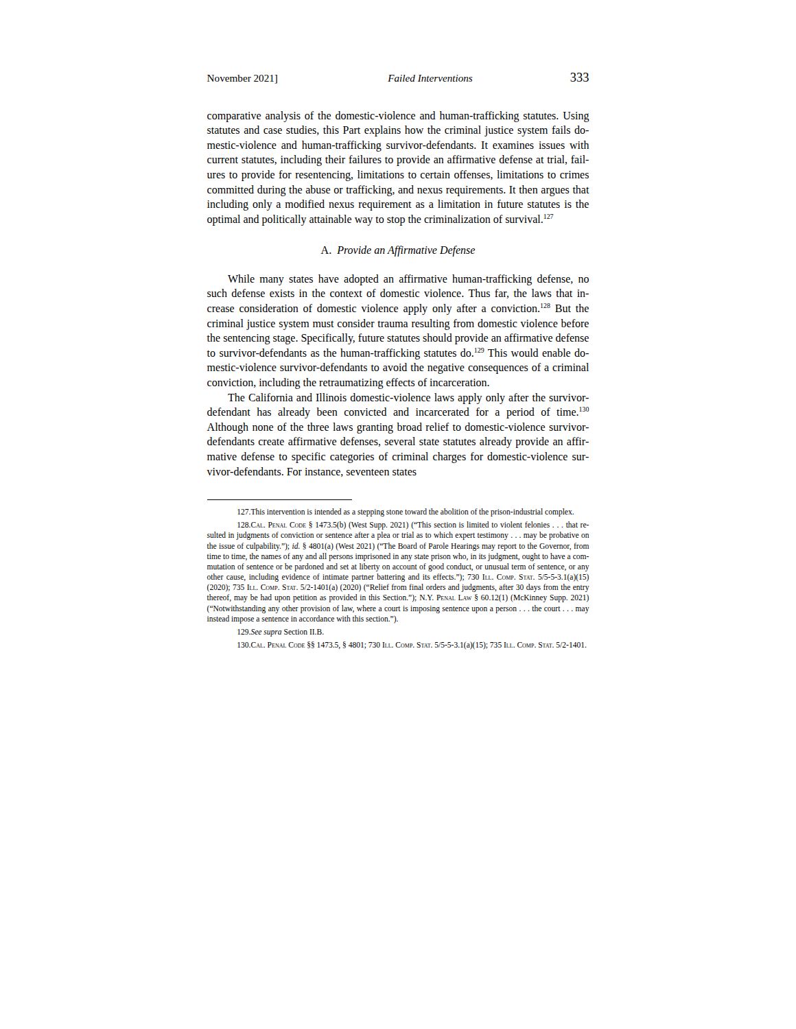November 2021] Failed Interventions 333
comparative analysis of the domestic-violence and human-trafficking statutes. Using statutes and case studies, this Part explains how the criminal justice system fails domestic-violence and human-trafficking survivor-defendants. It examines issues with current statutes, including their failures to provide an affirmative defense at trial, failures to provide for resentencing, limitations to certain offenses, limitations to crimes committed during the abuse or trafficking, and nexus requirements. It then argues that including only a modified nexus requirement as a limitation in future statutes is the optimal and politically attainable way to stop the criminalization of survival.127
A. Provide an Affirmative Defense
While many states have adopted an affirmative human-trafficking defense, no such defense exists in the context of domestic violence. Thus far, the laws that increase consideration of domestic violence apply only after a conviction.128 But the criminal justice system must consider trauma resulting from domestic violence before the sentencing stage. Specifically, future statutes should provide an affirmative defense to survivor-defendants as the human-trafficking statutes do.129 This would enable domestic-violence survivor-defendants to avoid the negative consequences of a criminal conviction, including the retraumatizing effects of incarceration.
The California and Illinois domestic-violence laws apply only after the survivor-defendant has already been convicted and incarcerated for a period of time.130 Although none of the three laws granting broad relief to domestic-violence survivor-defendants create affirmative defenses, several state statutes already provide an affirmative defense to specific categories of criminal charges for domestic-violence survivor-defendants. For instance, seventeen states
127. This intervention is intended as a stepping stone toward the abolition of the prison-industrial complex.
128. Cal. Penal Code § 1473.5(b) (West Supp. 2021) (“This section is limited to violent felonies . . . that resulted in judgments of conviction or sentence after a plea or trial as to which expert testimony . . . may be probative on the issue of culpability.”); id. § 4801(a) (West 2021) (“The Board of Parole Hearings may report to the Governor, from time to time, the names of any and all persons imprisoned in any state prison who, in its judgment, ought to have a commutation of sentence or be pardoned and set at liberty on account of good conduct, or unusual term of sentence, or any other cause, including evidence of intimate partner battering and its effects.”); 730 Ill. Comp. Stat. 5/5-5-3.1(a)(15) (2020); 735 Ill. Comp. Stat. 5/2-1401(a) (2020) (“Relief from final orders and judgments, after 30 days from the entry thereof, may be had upon petition as provided in this Section.”); N.Y. Penal Law § 60.12(1) (McKinney Supp. 2021) (“Notwithstanding any other provision of law, where a court is imposing sentence upon a person . . . the court . . . may instead impose a sentence in accordance with this section.”).
129. See supra Section II.B.
130. Cal. Penal Code §§ 1473.5, § 4801; 730 Ill. Comp. Stat. 5/5-5-3.1(a)(15); 735 Ill. Comp. Stat. 5/2-1401.